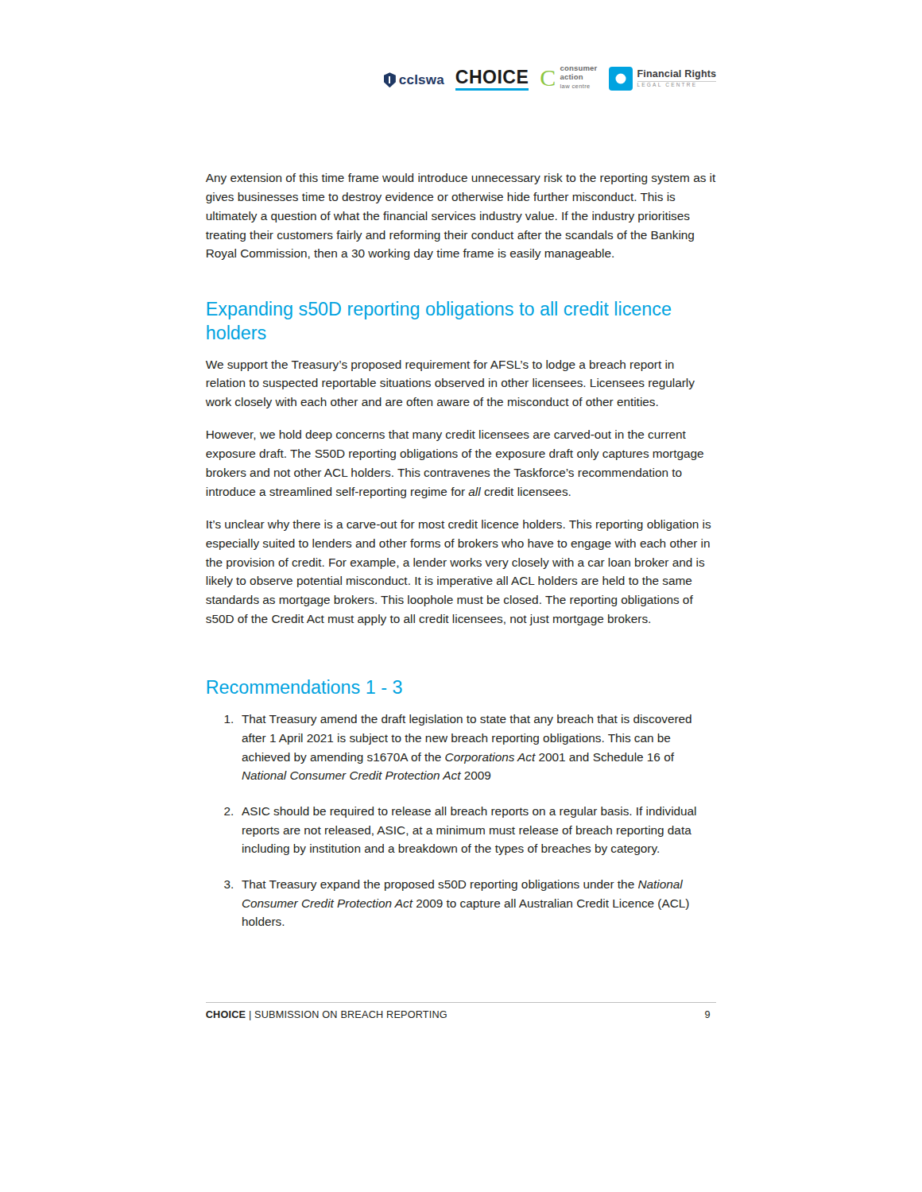cclswa
CHOICE
C consumer
action
law centre
Financial RightsLEGAL CENTRE
Any extension of this time frame would introduce unnecessary risk to the reporting system as it gives businesses time to destroy evidence or otherwise hide further misconduct. This is ultimately a question of what the financial services industry value. If the industry prioritises treating their customers fairly and reforming their conduct after the scandals of the Banking Royal Commission, then a 30 working day time frame is easily manageable.
Expanding s50D reporting obligations to all credit licence holders
We support the Treasury’s proposed requirement for AFSL’s to lodge a breach report in relation to suspected reportable situations observed in other licensees. Licensees regularly work closely with each other and are often aware of the misconduct of other entities.
However, we hold deep concerns that many credit licensees are carved-out in the current exposure draft. The S50D reporting obligations of the exposure draft only captures mortgage brokers and not other ACL holders. This contravenes the Taskforce’s recommendation to introduce a streamlined self-reporting regime for all credit licensees.
It’s unclear why there is a carve-out for most credit licence holders. This reporting obligation is especially suited to lenders and other forms of brokers who have to engage with each other in the provision of credit. For example, a lender works very closely with a car loan broker and is likely to observe potential misconduct. It is imperative all ACL holders are held to the same standards as mortgage brokers. This loophole must be closed. The reporting obligations of s50D of the Credit Act must apply to all credit licensees, not just mortgage brokers.
Recommendations 1 - 3
That Treasury amend the draft legislation to state that any breach that is discovered after 1 April 2021 is subject to the new breach reporting obligations. This can be achieved by amending s1670A of the Corporations Act 2001 and Schedule 16 of National Consumer Credit Protection Act 2009
ASIC should be required to release all breach reports on a regular basis. If individual reports are not released, ASIC, at a minimum must release of breach reporting data including by institution and a breakdown of the types of breaches by category.
That Treasury expand the proposed s50D reporting obligations under the National Consumer Credit Protection Act 2009 to capture all Australian Credit Licence (ACL) holders.
CHOICE | SUBMISSION ON BREACH REPORTING
9